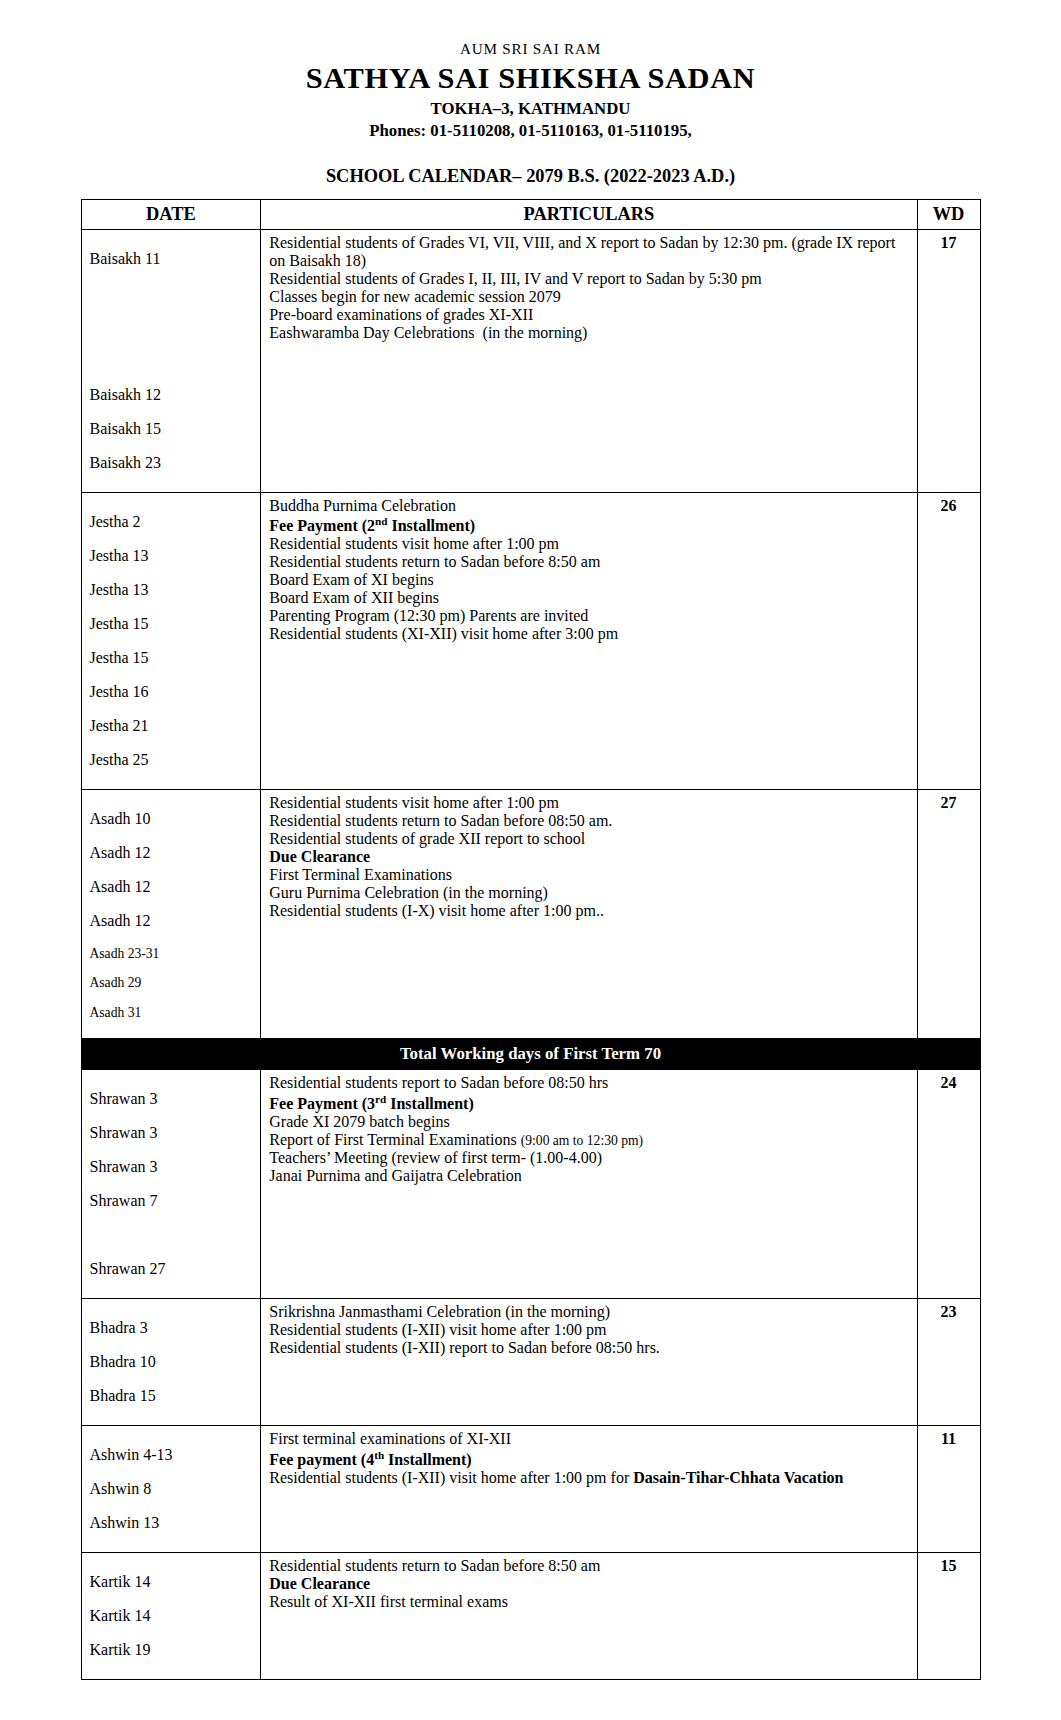AUM SRI SAI RAM
SATHYA SAI SHIKSHA SADAN
TOKHA–3, KATHMANDU
Phones: 01-5110208, 01-5110163, 01-5110195,
SCHOOL CALENDAR– 2079 B.S. (2022-2023 A.D.)
| DATE | PARTICULARS | WD |
| --- | --- | --- |
| Baisakh 11 Baisakh 12 Baisakh 15 Baisakh 23 | Residential students of Grades VI, VII, VIII, and X report to Sadan by 12:30 pm. (grade IX report on Baisakh 18) Residential students of Grades I, II, III, IV and V report to Sadan by 5:30 pm Classes begin for new academic session 2079 Pre-board examinations of grades XI-XII Eashwaramba Day Celebrations (in the morning) | 17 |
| Jestha 2 Jestha 13 Jestha 13 Jestha 15 Jestha 15 Jestha 16 Jestha 21 Jestha 25 | Buddha Purnima Celebration Fee Payment (2 nd Installment) Residential students visit home after 1:00 pm Residential students return to Sadan before 8:50 am Board Exam of XI begins Board Exam of XII begins Parenting Program (12:30 pm) Parents are invited Residential students (XI-XII) visit home after 3:00 pm | 26 |
| Asadh 10 Asadh 12 Asadh 12 Asadh 12 Asadh 23-31 Asadh 29 Asadh 31 | Residential students visit home after 1:00 pm Residential students return to Sadan before 08:50 am. Residential students of grade XII report to school Due Clearance First Terminal Examinations Guru Purnima Celebration (in the morning) Residential students (I-X) visit home after 1:00 pm.. | 27 |
| Total Working days of First Term 70 |
| Shrawan 3 Shrawan 3 Shrawan 3 Shrawan 7 Shrawan 27 | Residential students report to Sadan before 08:50 hrs Fee Payment (3 rd Installment) Grade XI 2079 batch begins Report of First Terminal Examinations (9:00 am to 12:30 pm) Teachers’ Meeting (review of first term- (1.00-4.00) Janai Purnima and Gaijatra Celebration | 24 |
| Bhadra 3 Bhadra 10 Bhadra 15 | Srikrishna Janmasthami Celebration (in the morning) Residential students (I-XII) visit home after 1:00 pm Residential students (I-XII) report to Sadan before 08:50 hrs. | 23 |
| Ashwin 4-13 Ashwin 8 Ashwin 13 | First terminal examinations of XI-XII Fee payment (4 th Installment) Residential students (I-XII) visit home after 1:00 pm for Dasain-Tihar-Chhata Vacation | 11 |
| Kartik 14 Kartik 14 Kartik 19 | Residential students return to Sadan before 8:50 am Due Clearance Result of XI-XII first terminal exams | 15 |